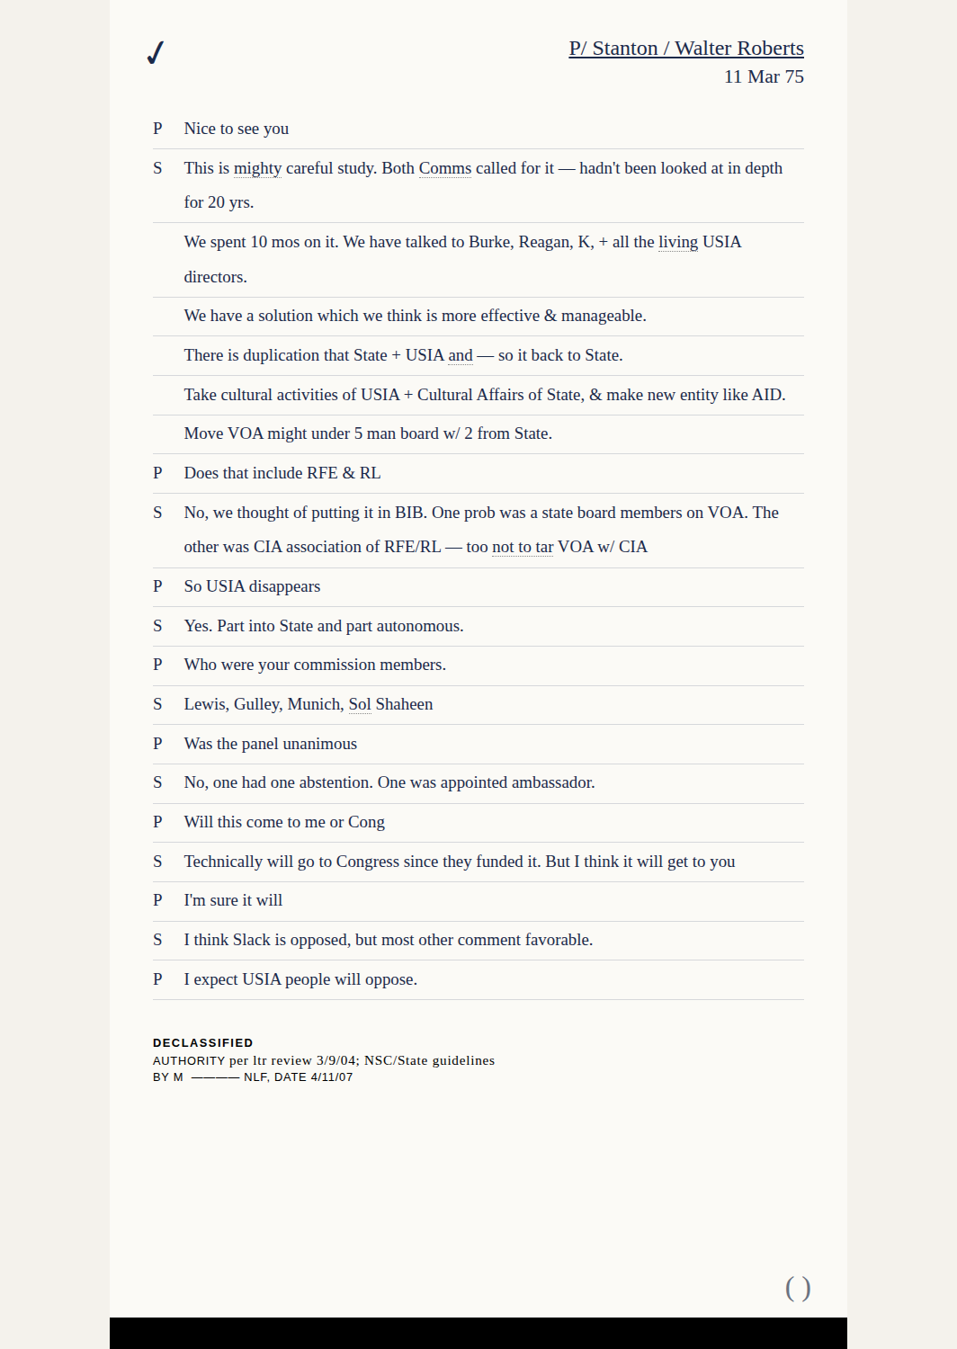✓
P/ Stanton / Walter Roberts
11 Mar 75
P
Nice to see you
S
This is mighty careful study. Both Comms called for it — hadn't been looked at in depth for 20 yrs.
We spent 10 mos on it. We have talked to Burke, Reagan, K, + all the living USIA directors.
We have a solution which we think is more effective & manageable.
There is duplication that State + USIA and — so it back to State.
Take cultural activities of USIA + Cultural Affairs of State, & make new entity like AID.
Move VOA might under 5 man board w/ 2 from State.
P
Does that include RFE & RL
S
No, we thought of putting it in BIB. One prob was a state board members on VOA. The other was CIA association of RFE/RL — too not to tar VOA w/ CIA
P
So USIA disappears
S
Yes. Part into State and part autonomous.
P
Who were your commission members.
S
Lewis, Gulley, Munich, Sol Shaheen
P
Was the panel unanimous
S
No, one had one abstention. One was appointed ambassador.
P
Will this come to me or Cong
S
Technically will go to Congress since they funded it. But I think it will get to you
P
I'm sure it will
S
I think Slack is opposed, but most other comment favorable.
P
I expect USIA people will oppose.
( )
DECLASSIFIED
AUTHORITY per ltr review 3/9/04; NSC/State guidelines
BY M ———— NLF, DATE 4/11/07